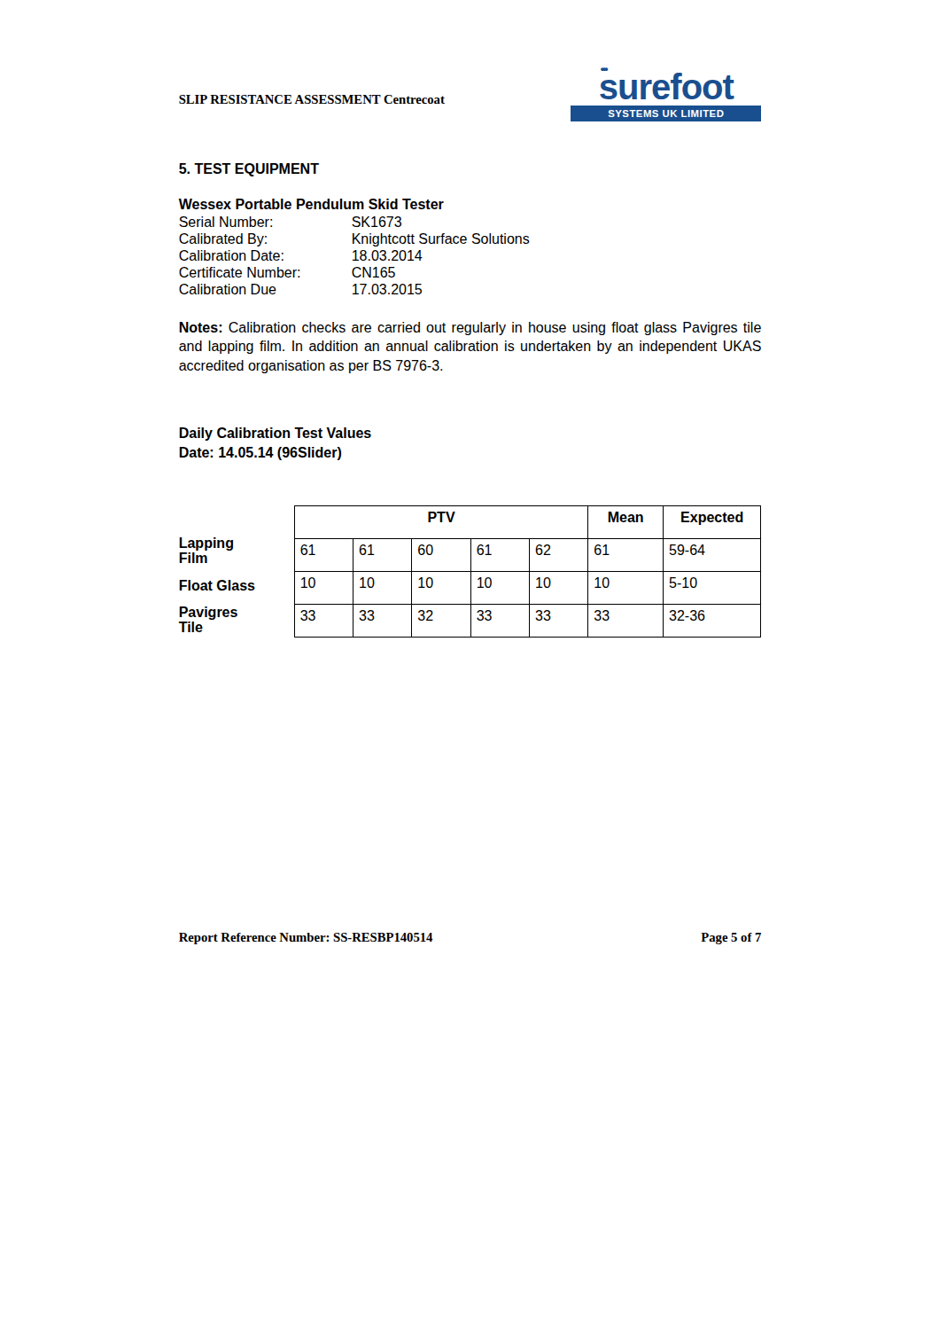SLIP RESISTANCE ASSESSMENT Centrecoat
•••surefoot
SYSTEMS UK LIMITED
5. TEST EQUIPMENT
Wessex Portable Pendulum Skid Tester
| Serial Number: | SK1673 |
| Calibrated By: | Knightcott Surface Solutions |
| Calibration Date: | 18.03.2014 |
| Certificate Number: | CN165 |
| Calibration Due | 17.03.2015 |
Notes: Calibration checks are carried out regularly in house using float glass Pavigres tile and lapping film. In addition an annual calibration is undertaken by an independent UKAS accredited organisation as per BS 7976-3.
Daily Calibration Test Values
Date: 14.05.14 (96Slider)
Lapping
Film
Float Glass
Pavigres
Tile
| PTV | Mean | Expected |
| --- | --- | --- |
| 61 | 61 | 60 | 61 | 62 | 61 | 59-64 |
| 10 | 10 | 10 | 10 | 10 | 10 | 5-10 |
| 33 | 33 | 32 | 33 | 33 | 33 | 32-36 |
Report Reference Number: SS-RESBP140514 Page 5 of 7